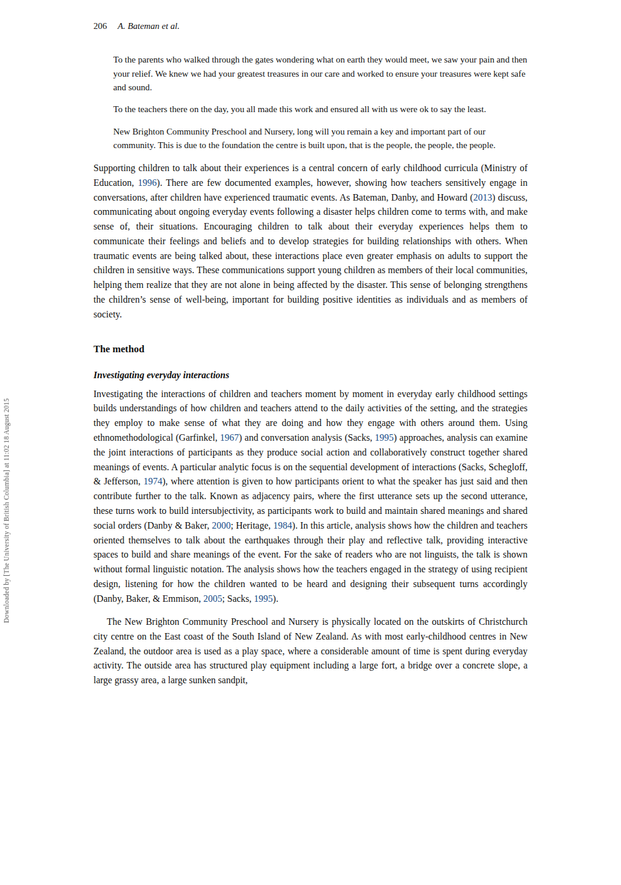Downloaded by [The University of British Columbia] at 11:02 18 August 2015
206 A. Bateman et al.
To the parents who walked through the gates wondering what on earth they would meet, we saw your pain and then your relief. We knew we had your greatest treasures in our care and worked to ensure your treasures were kept safe and sound.
To the teachers there on the day, you all made this work and ensured all with us were ok to say the least.
New Brighton Community Preschool and Nursery, long will you remain a key and important part of our community. This is due to the foundation the centre is built upon, that is the people, the people, the people.
Supporting children to talk about their experiences is a central concern of early childhood curricula (Ministry of Education, 1996). There are few documented examples, however, showing how teachers sensitively engage in conversations, after children have experienced traumatic events. As Bateman, Danby, and Howard (2013) discuss, communicating about ongoing everyday events following a disaster helps children come to terms with, and make sense of, their situations. Encouraging children to talk about their everyday experiences helps them to communicate their feelings and beliefs and to develop strategies for building relationships with others. When traumatic events are being talked about, these interactions place even greater emphasis on adults to support the children in sensitive ways. These communications support young children as members of their local communities, helping them realize that they are not alone in being affected by the disaster. This sense of belonging strengthens the children’s sense of well-being, important for building positive identities as individuals and as members of society.
The method
Investigating everyday interactions
Investigating the interactions of children and teachers moment by moment in everyday early childhood settings builds understandings of how children and teachers attend to the daily activities of the setting, and the strategies they employ to make sense of what they are doing and how they engage with others around them. Using ethnomethodological (Garfinkel, 1967) and conversation analysis (Sacks, 1995) approaches, analysis can examine the joint interactions of participants as they produce social action and collaboratively construct together shared meanings of events. A particular analytic focus is on the sequential development of interactions (Sacks, Schegloff, & Jefferson, 1974), where attention is given to how participants orient to what the speaker has just said and then contribute further to the talk. Known as adjacency pairs, where the first utterance sets up the second utterance, these turns work to build intersubjectivity, as participants work to build and maintain shared meanings and shared social orders (Danby & Baker, 2000; Heritage, 1984). In this article, analysis shows how the children and teachers oriented themselves to talk about the earthquakes through their play and reflective talk, providing interactive spaces to build and share meanings of the event. For the sake of readers who are not linguists, the talk is shown without formal linguistic notation. The analysis shows how the teachers engaged in the strategy of using recipient design, listening for how the children wanted to be heard and designing their subsequent turns accordingly (Danby, Baker, & Emmison, 2005; Sacks, 1995).
The New Brighton Community Preschool and Nursery is physically located on the outskirts of Christchurch city centre on the East coast of the South Island of New Zealand. As with most early-childhood centres in New Zealand, the outdoor area is used as a play space, where a considerable amount of time is spent during everyday activity. The outside area has structured play equipment including a large fort, a bridge over a concrete slope, a large grassy area, a large sunken sandpit,